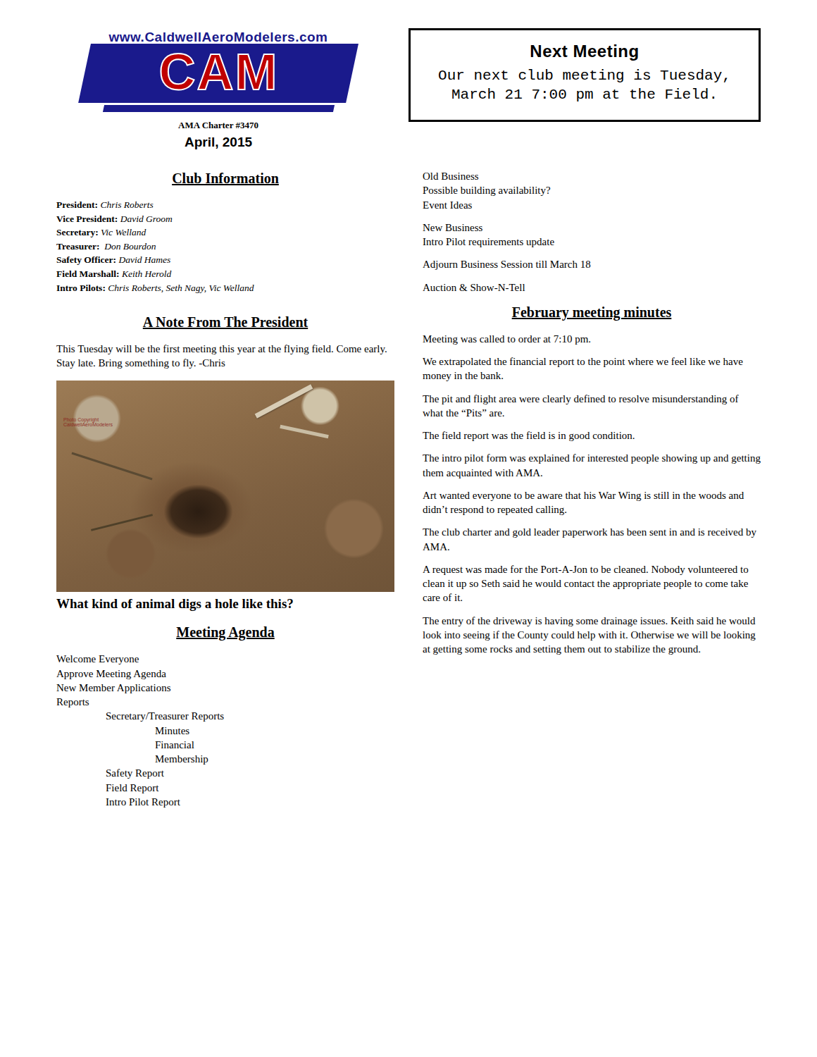www.CaldwellAeroModelers.com
CAM
AMA Charter #3470
April, 2015
Next Meeting
Our next club meeting is Tuesday, March 21 7:00 pm at the Field.
Club Information
President: Chris Roberts
Vice President: David Groom
Secretary: Vic Welland
Treasurer: Don Bourdon
Safety Officer: David Hames
Field Marshall: Keith Herold
Intro Pilots: Chris Roberts, Seth Nagy, Vic Welland
A Note From The President
This Tuesday will be the first meeting this year at the flying field. Come early. Stay late. Bring something to fly. -Chris
Photo Copyright
CaldwellAeroModelers
What kind of animal digs a hole like this?
Meeting Agenda
Welcome Everyone
Approve Meeting Agenda
New Member Applications
Reports
Secretary/Treasurer Reports
Minutes
Financial
Membership
Safety Report
Field Report
Intro Pilot Report
Old Business
Possible building availability?
Event Ideas
New Business
Intro Pilot requirements update
Adjourn Business Session till March 18
Auction & Show-N-Tell
February meeting minutes
Meeting was called to order at 7:10 pm.
We extrapolated the financial report to the point where we feel like we have money in the bank.
The pit and flight area were clearly defined to resolve misunderstanding of what the “Pits” are.
The field report was the field is in good condition.
The intro pilot form was explained for interested people showing up and getting them acquainted with AMA.
Art wanted everyone to be aware that his War Wing is still in the woods and didn’t respond to repeated calling.
The club charter and gold leader paperwork has been sent in and is received by AMA.
A request was made for the Port-A-Jon to be cleaned. Nobody volunteered to clean it up so Seth said he would contact the appropriate people to come take care of it.
The entry of the driveway is having some drainage issues. Keith said he would look into seeing if the County could help with it. Otherwise we will be looking at getting some rocks and setting them out to stabilize the ground.